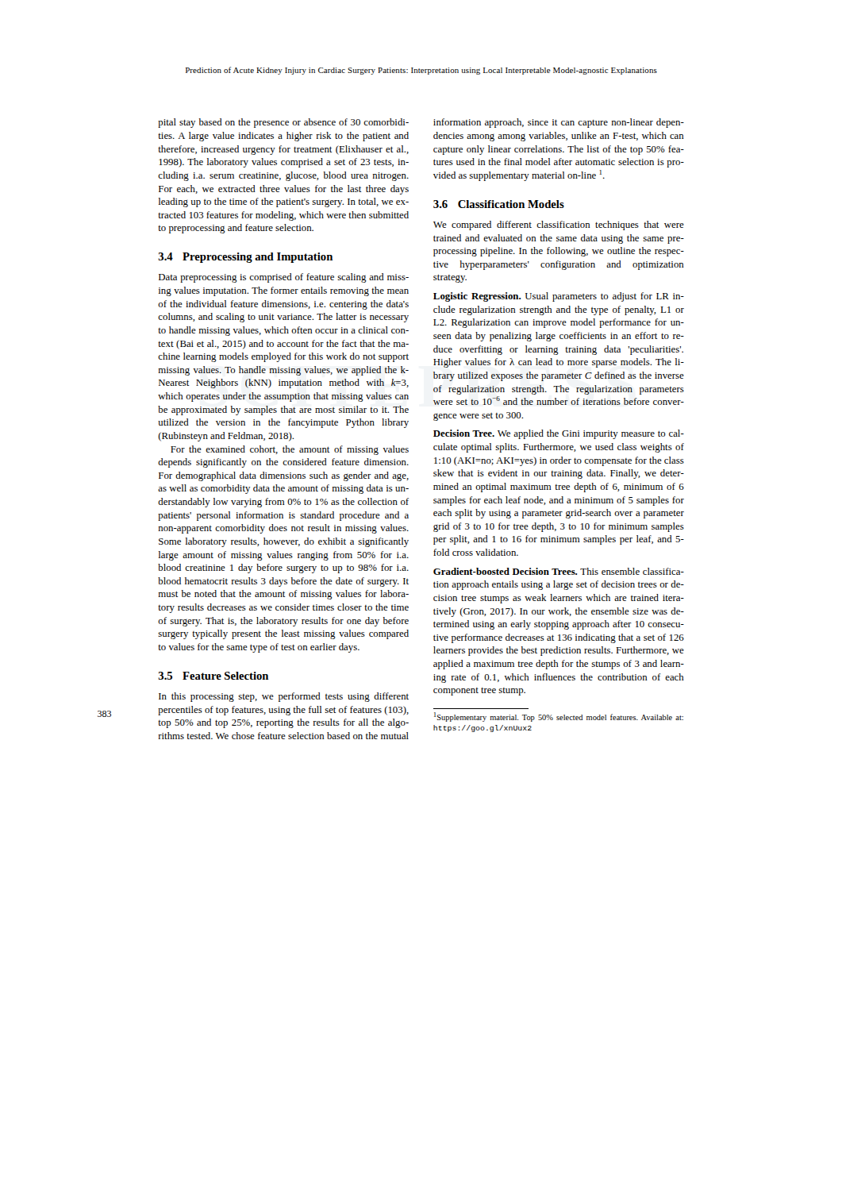SCITEPRESS
Prediction of Acute Kidney Injury in Cardiac Surgery Patients: Interpretation using Local Interpretable Model-agnostic Explanations
pital stay based on the presence or absence of 30 comorbidities. A large value indicates a higher risk to the patient and therefore, increased urgency for treatment (Elixhauser et al., 1998). The laboratory values comprised a set of 23 tests, including i.a. serum creatinine, glucose, blood urea nitrogen. For each, we extracted three values for the last three days leading up to the time of the patient's surgery. In total, we extracted 103 features for modeling, which were then submitted to preprocessing and feature selection.
3.4 Preprocessing and Imputation
Data preprocessing is comprised of feature scaling and missing values imputation. The former entails removing the mean of the individual feature dimensions, i.e. centering the data's columns, and scaling to unit variance. The latter is necessary to handle missing values, which often occur in a clinical context (Bai et al., 2015) and to account for the fact that the machine learning models employed for this work do not support missing values. To handle missing values, we applied the k-Nearest Neighbors (kNN) imputation method with k=3, which operates under the assumption that missing values can be approximated by samples that are most similar to it. The utilized the version in the fancyimpute Python library (Rubinsteyn and Feldman, 2018).
For the examined cohort, the amount of missing values depends significantly on the considered feature dimension. For demographical data dimensions such as gender and age, as well as comorbidity data the amount of missing data is understandably low varying from 0% to 1% as the collection of patients' personal information is standard procedure and a non-apparent comorbidity does not result in missing values. Some laboratory results, however, do exhibit a significantly large amount of missing values ranging from 50% for i.a. blood creatinine 1 day before surgery to up to 98% for i.a. blood hematocrit results 3 days before the date of surgery. It must be noted that the amount of missing values for laboratory results decreases as we consider times closer to the time of surgery. That is, the laboratory results for one day before surgery typically present the least missing values compared to values for the same type of test on earlier days.
3.5 Feature Selection
In this processing step, we performed tests using different percentiles of top features, using the full set of features (103), top 50% and top 25%, reporting the results for all the algorithms tested. We chose feature selection based on the mutual information approach, since it can capture non-linear dependencies among among variables, unlike an F-test, which can capture only linear correlations. The list of the top 50% features used in the final model after automatic selection is provided as supplementary material on-line 1.
3.6 Classification Models
We compared different classification techniques that were trained and evaluated on the same data using the same preprocessing pipeline. In the following, we outline the respective hyperparameters' configuration and optimization strategy.
Logistic Regression. Usual parameters to adjust for LR include regularization strength and the type of penalty, L1 or L2. Regularization can improve model performance for unseen data by penalizing large coefficients in an effort to reduce overfitting or learning training data 'peculiarities'. Higher values for λ can lead to more sparse models. The library utilized exposes the parameter C defined as the inverse of regularization strength. The regularization parameters were set to 10−6 and the number of iterations before convergence were set to 300.
Decision Tree. We applied the Gini impurity measure to calculate optimal splits. Furthermore, we used class weights of 1:10 (AKI=no; AKI=yes) in order to compensate for the class skew that is evident in our training data. Finally, we determined an optimal maximum tree depth of 6, minimum of 6 samples for each leaf node, and a minimum of 5 samples for each split by using a parameter grid-search over a parameter grid of 3 to 10 for tree depth, 3 to 10 for minimum samples per split, and 1 to 16 for minimum samples per leaf, and 5-fold cross validation.
Gradient-boosted Decision Trees. This ensemble classification approach entails using a large set of decision trees or decision tree stumps as weak learners which are trained iteratively (Gron, 2017). In our work, the ensemble size was determined using an early stopping approach after 10 consecutive performance decreases at 136 indicating that a set of 126 learners provides the best prediction results. Furthermore, we applied a maximum tree depth for the stumps of 3 and learning rate of 0.1, which influences the contribution of each component tree stump.
1Supplementary material. Top 50% selected model features. Available at: https://goo.gl/xnUux2
383